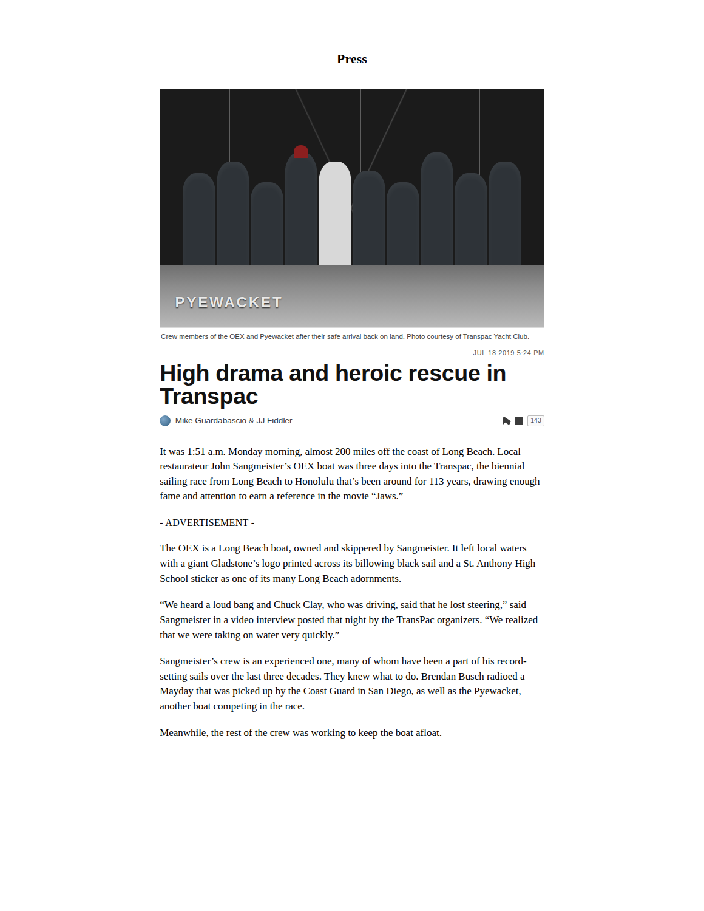Press
PYEWACKET
Crew members of the OEX and Pyewacket after their safe arrival back on land. Photo courtesy of Transpac Yacht Club.
JUL 18 2019 5:24 PM
High drama and heroic rescue in Transpac
Mike Guardabascio & JJ Fiddler
143
It was 1:51 a.m. Monday morning, almost 200 miles off the coast of Long Beach. Local restaurateur John Sangmeister’s OEX boat was three days into the Transpac, the biennial sailing race from Long Beach to Honolulu that’s been around for 113 years, drawing enough fame and attention to earn a reference in the movie “Jaws.”
- ADVERTISEMENT -
The OEX is a Long Beach boat, owned and skippered by Sangmeister. It left local waters with a giant Gladstone’s logo printed across its billowing black sail and a St. Anthony High School sticker as one of its many Long Beach adornments.
“We heard a loud bang and Chuck Clay, who was driving, said that he lost steering,” said Sangmeister in a video interview posted that night by the TransPac organizers. “We realized that we were taking on water very quickly.”
Sangmeister’s crew is an experienced one, many of whom have been a part of his record-setting sails over the last three decades. They knew what to do. Brendan Busch radioed a Mayday that was picked up by the Coast Guard in San Diego, as well as the Pyewacket, another boat competing in the race.
Meanwhile, the rest of the crew was working to keep the boat afloat.